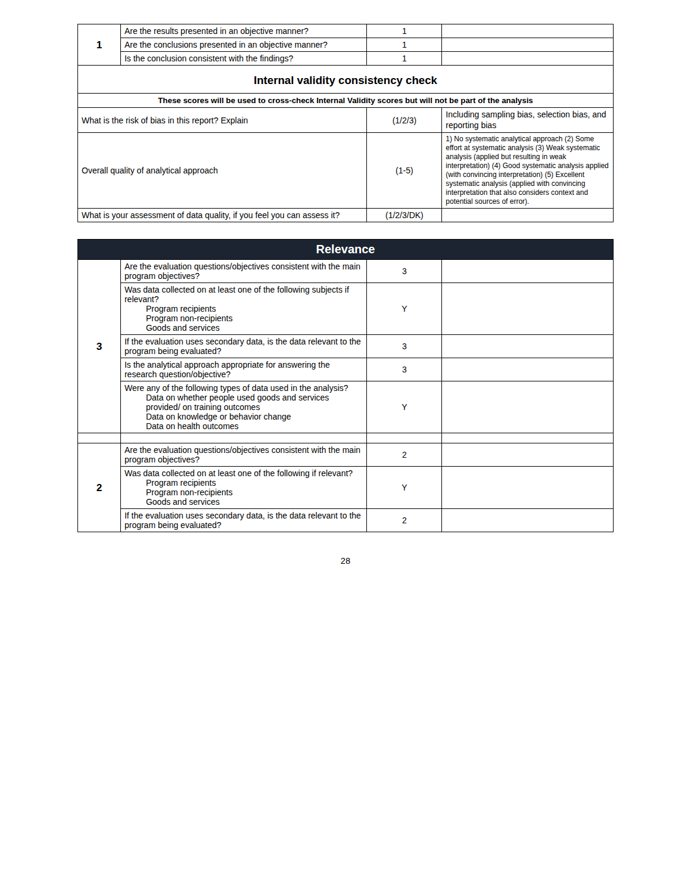| 1 | Are the results presented in an objective manner? | 1 | |
| Are the conclusions presented in an objective manner? | 1 | |
| Is the conclusion consistent with the findings? | 1 | |
| Internal validity consistency check |
| These scores will be used to cross-check Internal Validity scores but will not be part of the analysis |
| What is the risk of bias in this report? Explain | (1/2/3) | Including sampling bias, selection bias, and reporting bias |
| Overall quality of analytical approach | (1-5) | 1) No systematic analytical approach (2) Some effort at systematic analysis (3) Weak systematic analysis (applied but resulting in weak interpretation) (4) Good systematic analysis applied (with convincing interpretation) (5) Excellent systematic analysis (applied with convincing interpretation that also considers context and potential sources of error). |
| What is your assessment of data quality, if you feel you can assess it? | (1/2/3/DK) | |
| Relevance |
| 3 | Are the evaluation questions/objectives consistent with the main program objectives? | 3 | |
| Was data collected on at least one of the following subjects if relevant? Program recipients Program non-recipients Goods and services | Y | |
| If the evaluation uses secondary data, is the data relevant to the program being evaluated? | 3 | |
| Is the analytical approach appropriate for answering the research question/objective? | 3 | |
| Were any of the following types of data used in the analysis? Data on whether people used goods and services provided/ on training outcomes Data on knowledge or behavior change Data on health outcomes | Y | |
| 2 | Are the evaluation questions/objectives consistent with the main program objectives? | 2 | |
| Was data collected on at least one of the following if relevant? Program recipients Program non-recipients Goods and services | Y | |
| If the evaluation uses secondary data, is the data relevant to the program being evaluated? | 2 | |
28